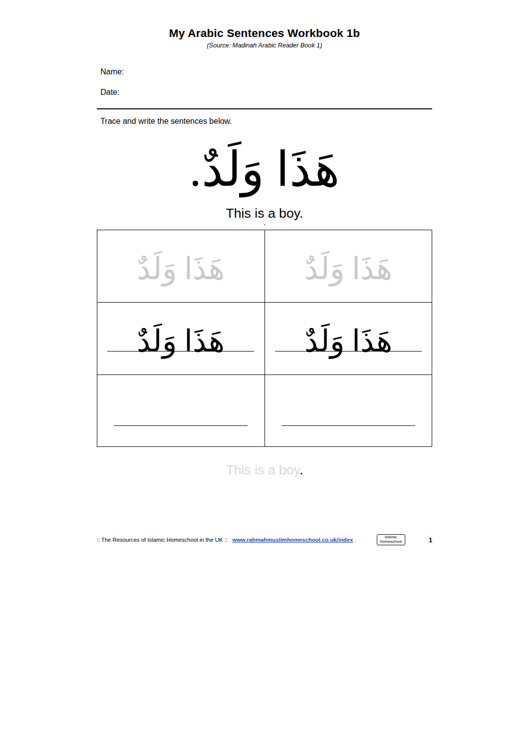My Arabic Sentences Workbook 1b
(Source: Madinah Arabic Reader Book 1)
Name:
Date:
Trace and write the sentences below.
هَذَا وَلَدٌ.
This is a boy. .
| هَذَا وَلَدٌ | هَذَا وَلَدٌ |
| هَذَا وَلَدٌ | هَذَا وَلَدٌ |
This is a boy.
:: The Resources of Islamic Homeschool in the UK :: www.rahmahmuslimhomeschool.co.uk/index Islamic
Homeschool 1